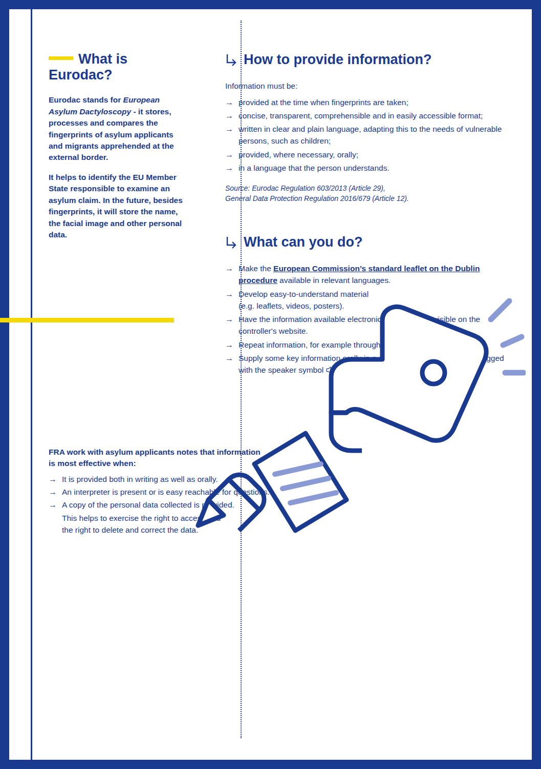What is
Eurodac?
Eurodac stands for European Asylum Dactyloscopy - it stores, processes and compares the fingerprints of asylum applicants and migrants apprehended at the external border.
It helps to identify the EU Member State responsible to examine an asylum claim. In the future, besides fingerprints, it will store the name, the facial image and other personal data.
How to provide information?
Information must be:
provided at the time when fingerprints are taken;
concise, transparent, comprehensible and in easily accessible format;
written in clear and plain language, adapting this to the needs of vulnerable persons, such as children;
provided, where necessary, orally;
in a language that the person understands.
Source: Eurodac Regulation 603/2013 (Article 29),
General Data Protection Regulation 2016/679 (Article 12).
What can you do?
Make the European Commission’s standard leaflet on the Dublin procedure available in relevant languages.
Develop easy-to-understand material
(e.g. leaflets, videos, posters).
Have the information available electronically and highly visible on the controller's website.
Repeat information, for example through group information sessions.
Supply some key information orally in a simple way (e.g. information tagged with the speaker symbol ).
FRA work with asylum applicants notes that information
is most effective when:
It is provided both in writing as well as orally.
An interpreter is present or is easy reachable for questions.
A copy of the personal data collected is provided.
This helps to exercise the right to access and
the right to delete and correct the data.